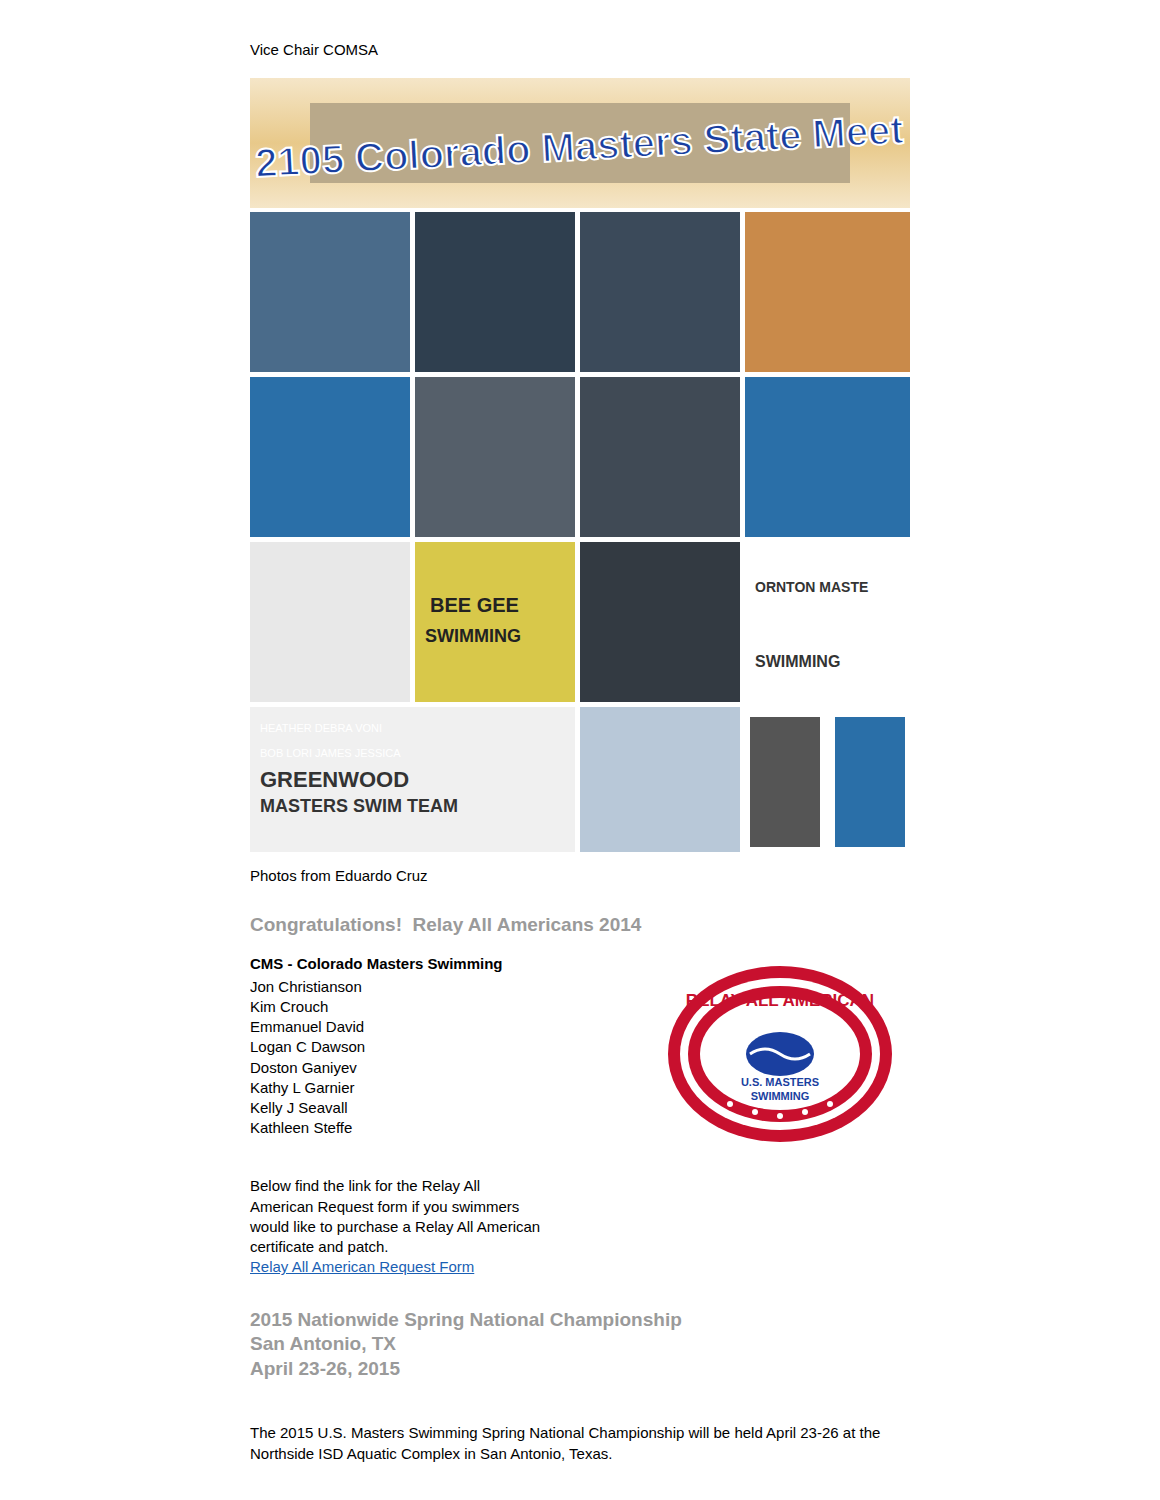Vice Chair COMSA
Photos from Eduardo Cruz
Congratulations! Relay All Americans 2014
CMS - Colorado Masters Swimming Jon Christianson Kim Crouch Emmanuel David Logan C Dawson Doston Ganiyev Kathy L Garnier Kelly J Seavall Kathleen Steffe
Below find the link for the Relay All
American Request form if you swimmers
would like to purchase a Relay All American certificate and patch.
Relay All American Request Form
2015 Nationwide Spring National Championship
San Antonio, TX
April 23-26, 2015
The 2015 U.S. Masters Swimming Spring National Championship will be held April 23-26 at the Northside ISD Aquatic Complex in San Antonio, Texas.